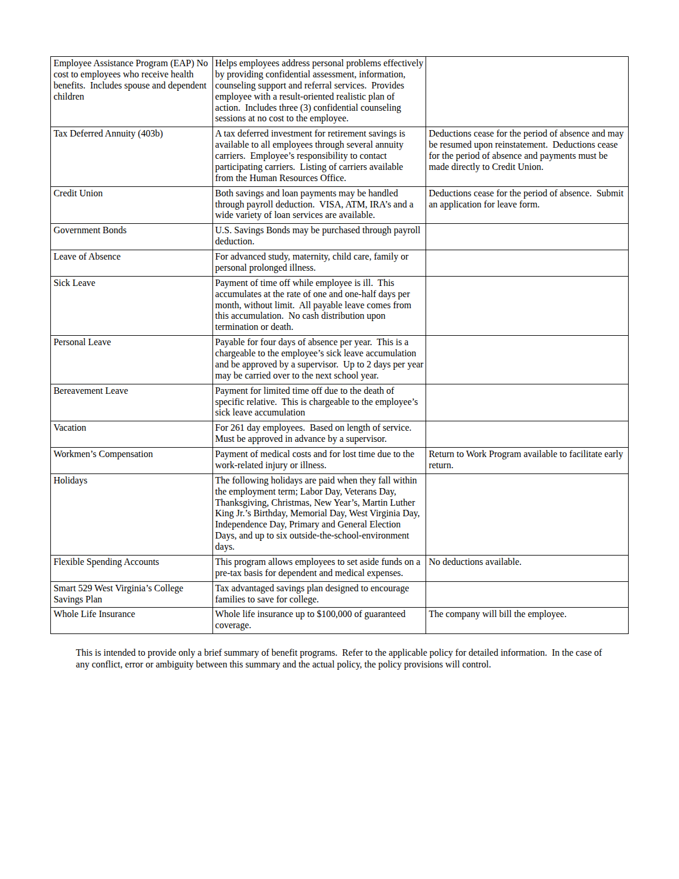| Employee Assistance Program (EAP) No cost to employees who receive health benefits. Includes spouse and dependent children | Helps employees address personal problems effectively by providing confidential assessment, information, counseling support and referral services. Provides employee with a result-oriented realistic plan of action. Includes three (3) confidential counseling sessions at no cost to the employee. | |
| Tax Deferred Annuity (403b) | A tax deferred investment for retirement savings is available to all employees through several annuity carriers. Employee’s responsibility to contact participating carriers. Listing of carriers available from the Human Resources Office. | Deductions cease for the period of absence and may be resumed upon reinstatement. Deductions cease for the period of absence and payments must be made directly to Credit Union. |
| Credit Union | Both savings and loan payments may be handled through payroll deduction. VISA, ATM, IRA’s and a wide variety of loan services are available. | Deductions cease for the period of absence. Submit an application for leave form. |
| Government Bonds | U.S. Savings Bonds may be purchased through payroll deduction. | |
| Leave of Absence | For advanced study, maternity, child care, family or personal prolonged illness. | |
| Sick Leave | Payment of time off while employee is ill. This accumulates at the rate of one and one-half days per month, without limit. All payable leave comes from this accumulation. No cash distribution upon termination or death. | |
| Personal Leave | Payable for four days of absence per year. This is a chargeable to the employee’s sick leave accumulation and be approved by a supervisor. Up to 2 days per year may be carried over to the next school year. | |
| Bereavement Leave | Payment for limited time off due to the death of specific relative. This is chargeable to the employee’s sick leave accumulation | |
| Vacation | For 261 day employees. Based on length of service. Must be approved in advance by a supervisor. | |
| Workmen’s Compensation | Payment of medical costs and for lost time due to the work-related injury or illness. | Return to Work Program available to facilitate early return. |
| Holidays | The following holidays are paid when they fall within the employment term; Labor Day, Veterans Day, Thanksgiving, Christmas, New Year’s, Martin Luther King Jr.’s Birthday, Memorial Day, West Virginia Day, Independence Day, Primary and General Election Days, and up to six outside-the-school-environment days. | |
| Flexible Spending Accounts | This program allows employees to set aside funds on a pre-tax basis for dependent and medical expenses. | No deductions available. |
| Smart 529 West Virginia’s College Savings Plan | Tax advantaged savings plan designed to encourage families to save for college. | |
| Whole Life Insurance | Whole life insurance up to $100,000 of guaranteed coverage. | The company will bill the employee. |
This is intended to provide only a brief summary of benefit programs. Refer to the applicable policy for detailed information. In the case of any conflict, error or ambiguity between this summary and the actual policy, the policy provisions will control.